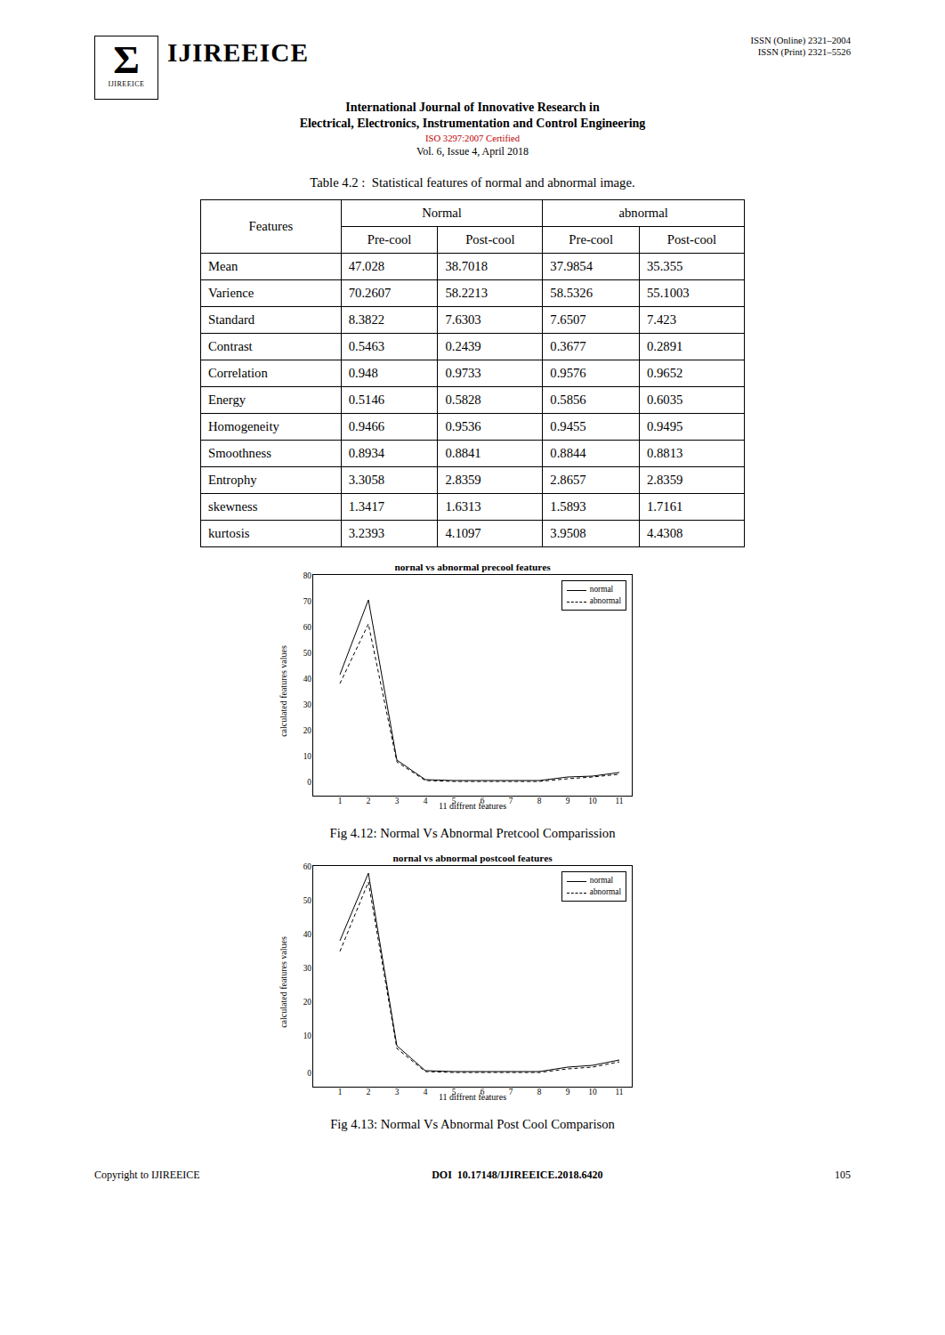ISSN (Online) 2321–2004
ISSN (Print) 2321–5526
Σ IJIREEICE
IJIREEICE
International Journal of Innovative Research in
Electrical, Electronics, Instrumentation and Control Engineering
ISO 3297:2007 Certified
Vol. 6, Issue 4, April 2018
Table 4.2 : Statistical features of normal and abnormal image.
| Features | Normal | abnormal |
| --- | --- | --- |
| Pre-cool | Post-cool | Pre-cool | Post-cool |
| Mean | 47.028 | 38.7018 | 37.9854 | 35.355 |
| Varience | 70.2607 | 58.2213 | 58.5326 | 55.1003 |
| Standard | 8.3822 | 7.6303 | 7.6507 | 7.423 |
| Contrast | 0.5463 | 0.2439 | 0.3677 | 0.2891 |
| Correlation | 0.948 | 0.9733 | 0.9576 | 0.9652 |
| Energy | 0.5146 | 0.5828 | 0.5856 | 0.6035 |
| Homogeneity | 0.9466 | 0.9536 | 0.9455 | 0.9495 |
| Smoothness | 0.8934 | 0.8841 | 0.8844 | 0.8813 |
| Entrophy | 3.3058 | 2.8359 | 2.8657 | 2.8359 |
| skewness | 1.3417 | 1.6313 | 1.5893 | 1.7161 |
| kurtosis | 3.2393 | 4.1097 | 3.9508 | 4.4308 |
nornal vs abnormal precool features
calculated features values
80 70 60 50 40 30 20 10 0
1 2 3 4 5 6 7 8 9 10 11
normal
abnormal
11 diffrent features
Fig 4.12: Normal Vs Abnormal Pretcool Comparission
nornal vs abnormal postcool features
calculated features values
60 50 40 30 20 10 0
1 2 3 4 5 6 7 8 9 10 11
normal
abnormal
11 diffrent features
Fig 4.13: Normal Vs Abnormal Post Cool Comparison
Copyright to IJIREEICE DOI 10.17148/IJIREEICE.2018.6420 105